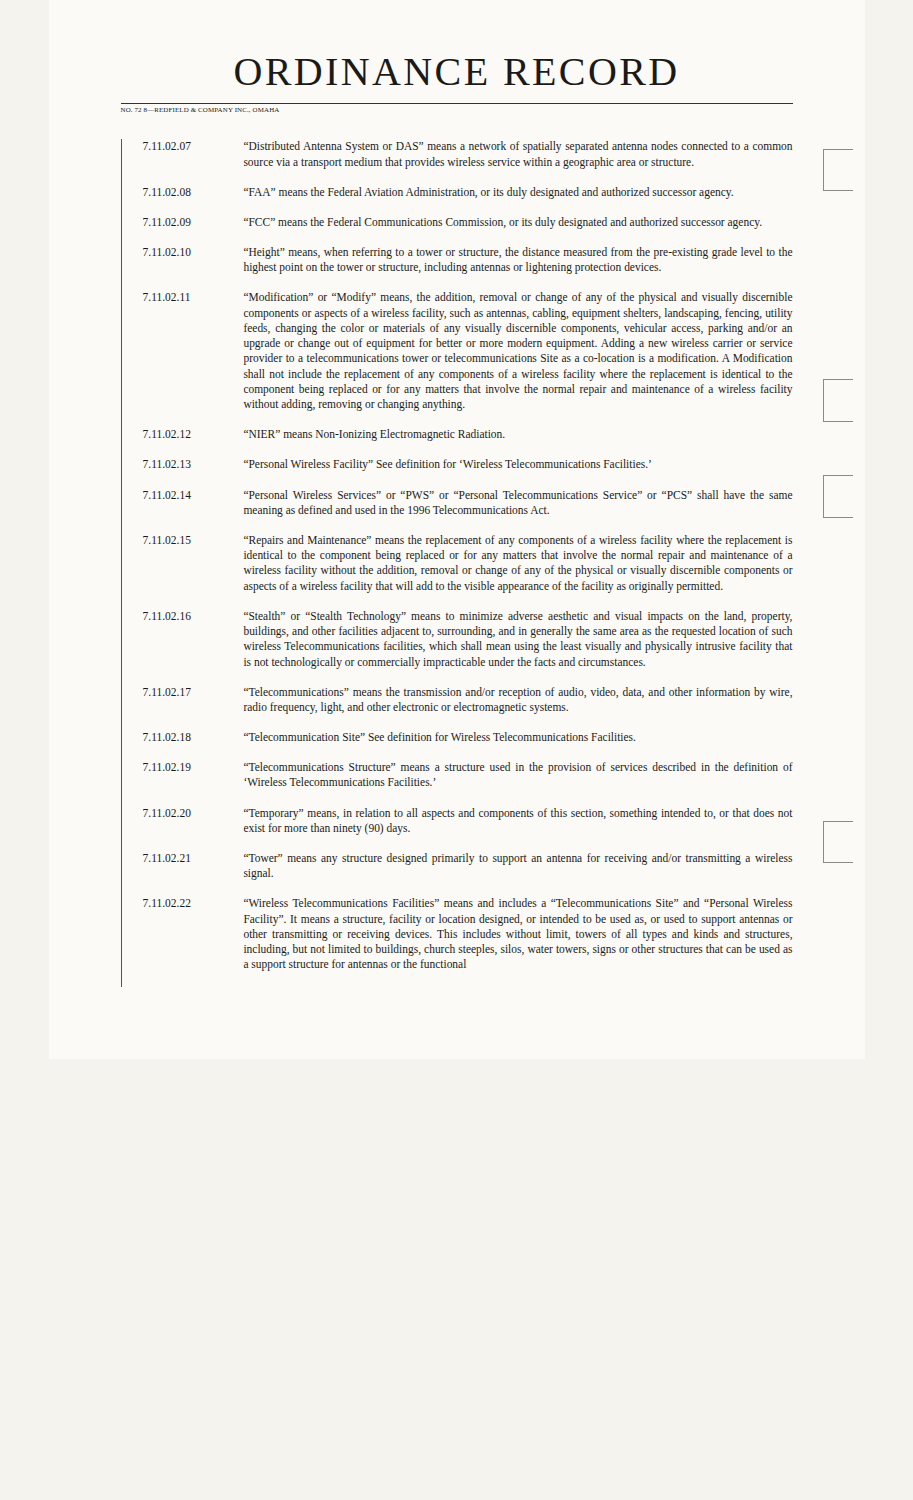ORDINANCE RECORD
No. 72 8—Redfield & Company Inc., Omaha
| 7.11.02.07 | “Distributed Antenna System or DAS” means a network of spatially separated antenna nodes connected to a common source via a transport medium that provides wireless service within a geographic area or structure. |
| 7.11.02.08 | “FAA” means the Federal Aviation Administration, or its duly designated and authorized successor agency. |
| 7.11.02.09 | “FCC” means the Federal Communications Commission, or its duly designated and authorized successor agency. |
| 7.11.02.10 | “Height” means, when referring to a tower or structure, the distance measured from the pre-existing grade level to the highest point on the tower or structure, including antennas or lightening protection devices. |
| 7.11.02.11 | “Modification” or “Modify” means, the addition, removal or change of any of the physical and visually discernible components or aspects of a wireless facility, such as antennas, cabling, equipment shelters, landscaping, fencing, utility feeds, changing the color or materials of any visually discernible components, vehicular access, parking and/or an upgrade or change out of equipment for better or more modern equipment. Adding a new wireless carrier or service provider to a telecommunications tower or telecommunications Site as a co-location is a modification. A Modification shall not include the replacement of any components of a wireless facility where the replacement is identical to the component being replaced or for any matters that involve the normal repair and maintenance of a wireless facility without adding, removing or changing anything. |
| 7.11.02.12 | “NIER” means Non-Ionizing Electromagnetic Radiation. |
| 7.11.02.13 | “Personal Wireless Facility” See definition for ‘Wireless Telecommunications Facilities.’ |
| 7.11.02.14 | “Personal Wireless Services” or “PWS” or “Personal Telecommunications Service” or “PCS” shall have the same meaning as defined and used in the 1996 Telecommunications Act. |
| 7.11.02.15 | “Repairs and Maintenance” means the replacement of any components of a wireless facility where the replacement is identical to the component being replaced or for any matters that involve the normal repair and maintenance of a wireless facility without the addition, removal or change of any of the physical or visually discernible components or aspects of a wireless facility that will add to the visible appearance of the facility as originally permitted. |
| 7.11.02.16 | “Stealth” or “Stealth Technology” means to minimize adverse aesthetic and visual impacts on the land, property, buildings, and other facilities adjacent to, surrounding, and in generally the same area as the requested location of such wireless Telecommunications facilities, which shall mean using the least visually and physically intrusive facility that is not technologically or commercially impracticable under the facts and circumstances. |
| 7.11.02.17 | “Telecommunications” means the transmission and/or reception of audio, video, data, and other information by wire, radio frequency, light, and other electronic or electromagnetic systems. |
| 7.11.02.18 | “Telecommunication Site” See definition for Wireless Telecommunications Facilities. |
| 7.11.02.19 | “Telecommunications Structure” means a structure used in the provision of services described in the definition of ‘Wireless Telecommunications Facilities.’ |
| 7.11.02.20 | “Temporary” means, in relation to all aspects and components of this section, something intended to, or that does not exist for more than ninety (90) days. |
| 7.11.02.21 | “Tower” means any structure designed primarily to support an antenna for receiving and/or transmitting a wireless signal. |
| 7.11.02.22 | “Wireless Telecommunications Facilities” means and includes a “Telecommunications Site” and “Personal Wireless Facility”. It means a structure, facility or location designed, or intended to be used as, or used to support antennas or other transmitting or receiving devices. This includes without limit, towers of all types and kinds and structures, including, but not limited to buildings, church steeples, silos, water towers, signs or other structures that can be used as a support structure for antennas or the functional |